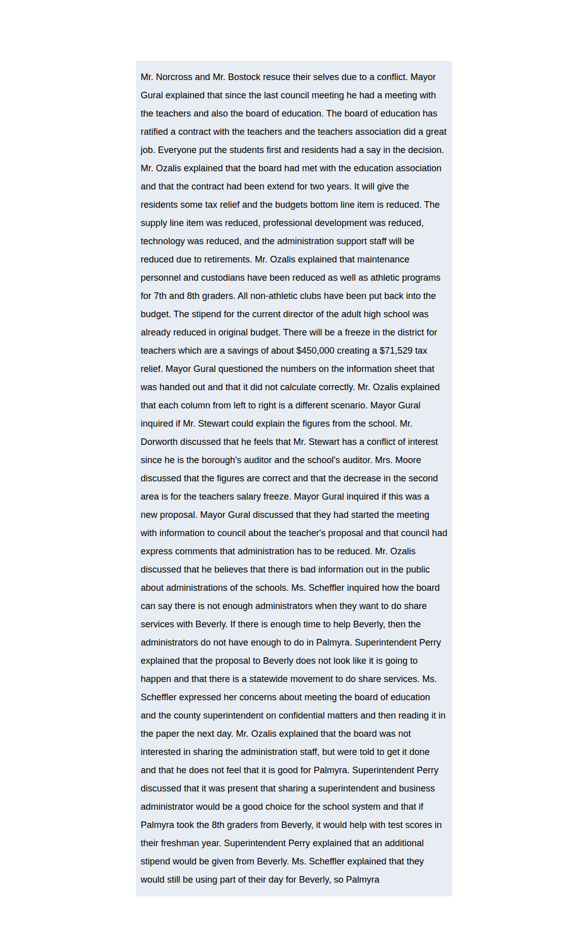Mr. Norcross and Mr. Bostock resuce their selves due to a conflict. Mayor Gural explained that since the last council meeting he had a meeting with the teachers and also the board of education. The board of education has ratified a contract with the teachers and the teachers association did a great job. Everyone put the students first and residents had a say in the decision. Mr. Ozalis explained that the board had met with the education association and that the contract had been extend for two years. It will give the residents some tax relief and the budgets bottom line item is reduced. The supply line item was reduced, professional development was reduced, technology was reduced, and the administration support staff will be reduced due to retirements. Mr. Ozalis explained that maintenance personnel and custodians have been reduced as well as athletic programs for 7th and 8th graders. All non-athletic clubs have been put back into the budget. The stipend for the current director of the adult high school was already reduced in original budget. There will be a freeze in the district for teachers which are a savings of about $450,000 creating a $71,529 tax relief. Mayor Gural questioned the numbers on the information sheet that was handed out and that it did not calculate correctly. Mr. Ozalis explained that each column from left to right is a different scenario. Mayor Gural inquired if Mr. Stewart could explain the figures from the school. Mr. Dorworth discussed that he feels that Mr. Stewart has a conflict of interest since he is the borough's auditor and the school's auditor. Mrs. Moore discussed that the figures are correct and that the decrease in the second area is for the teachers salary freeze. Mayor Gural inquired if this was a new proposal. Mayor Gural discussed that they had started the meeting with information to council about the teacher's proposal and that council had express comments that administration has to be reduced. Mr. Ozalis discussed that he believes that there is bad information out in the public about administrations of the schools. Ms. Scheffler inquired how the board can say there is not enough administrators when they want to do share services with Beverly. If there is enough time to help Beverly, then the administrators do not have enough to do in Palmyra. Superintendent Perry explained that the proposal to Beverly does not look like it is going to happen and that there is a statewide movement to do share services. Ms. Scheffler expressed her concerns about meeting the board of education and the county superintendent on confidential matters and then reading it in the paper the next day. Mr. Ozalis explained that the board was not interested in sharing the administration staff, but were told to get it done and that he does not feel that it is good for Palmyra. Superintendent Perry discussed that it was present that sharing a superintendent and business administrator would be a good choice for the school system and that if Palmyra took the 8th graders from Beverly, it would help with test scores in their freshman year. Superintendent Perry explained that an additional stipend would be given from Beverly. Ms. Scheffler explained that they would still be using part of their day for Beverly, so Palmyra